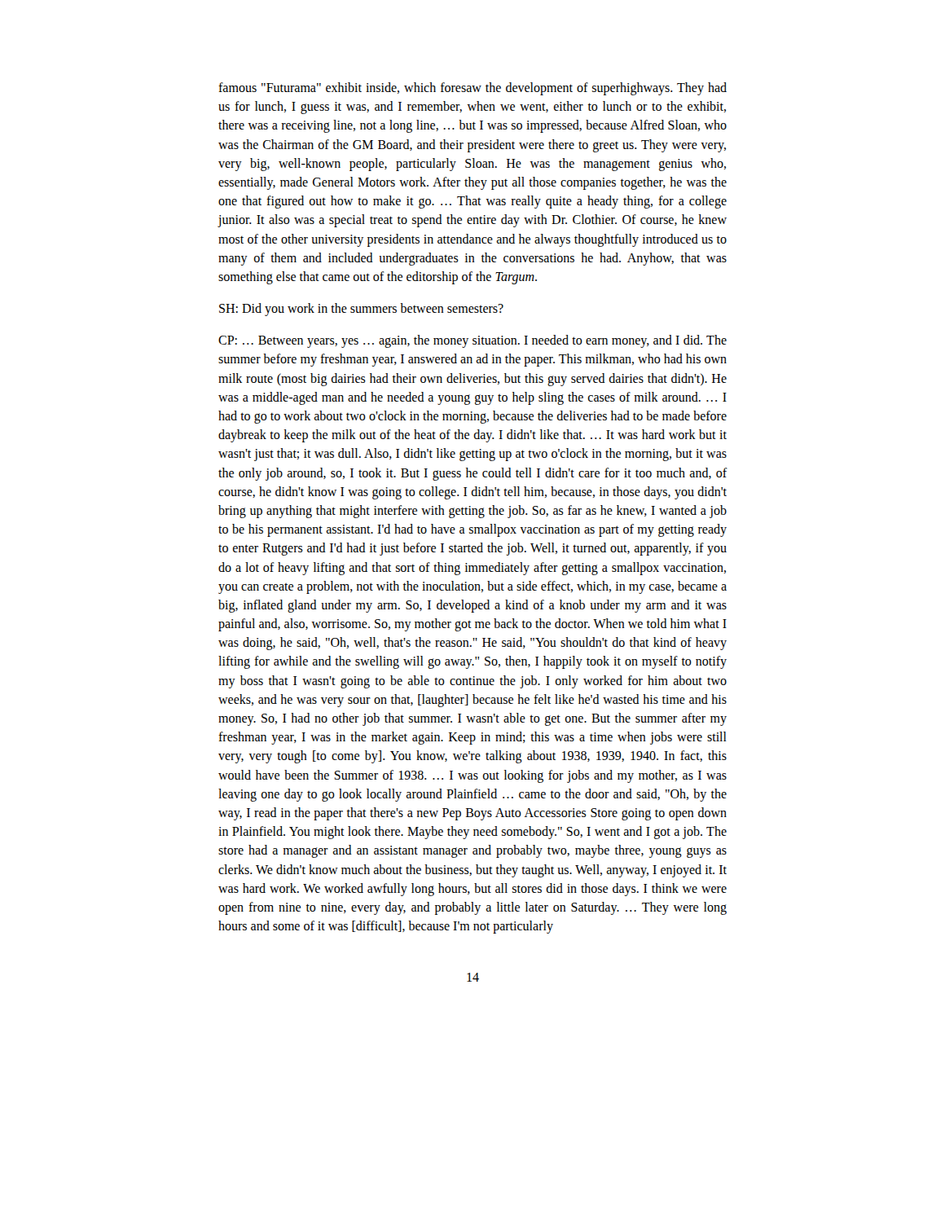famous "Futurama" exhibit inside, which foresaw the development of superhighways. They had us for lunch, I guess it was, and I remember, when we went, either to lunch or to the exhibit, there was a receiving line, not a long line, … but I was so impressed, because Alfred Sloan, who was the Chairman of the GM Board, and their president were there to greet us. They were very, very big, well-known people, particularly Sloan. He was the management genius who, essentially, made General Motors work. After they put all those companies together, he was the one that figured out how to make it go. … That was really quite a heady thing, for a college junior. It also was a special treat to spend the entire day with Dr. Clothier. Of course, he knew most of the other university presidents in attendance and he always thoughtfully introduced us to many of them and included undergraduates in the conversations he had. Anyhow, that was something else that came out of the editorship of the Targum.
SH: Did you work in the summers between semesters?
CP: … Between years, yes … again, the money situation. I needed to earn money, and I did. The summer before my freshman year, I answered an ad in the paper. This milkman, who had his own milk route (most big dairies had their own deliveries, but this guy served dairies that didn't). He was a middle-aged man and he needed a young guy to help sling the cases of milk around. … I had to go to work about two o'clock in the morning, because the deliveries had to be made before daybreak to keep the milk out of the heat of the day. I didn't like that. … It was hard work but it wasn't just that; it was dull. Also, I didn't like getting up at two o'clock in the morning, but it was the only job around, so, I took it. But I guess he could tell I didn't care for it too much and, of course, he didn't know I was going to college. I didn't tell him, because, in those days, you didn't bring up anything that might interfere with getting the job. So, as far as he knew, I wanted a job to be his permanent assistant. I'd had to have a smallpox vaccination as part of my getting ready to enter Rutgers and I'd had it just before I started the job. Well, it turned out, apparently, if you do a lot of heavy lifting and that sort of thing immediately after getting a smallpox vaccination, you can create a problem, not with the inoculation, but a side effect, which, in my case, became a big, inflated gland under my arm. So, I developed a kind of a knob under my arm and it was painful and, also, worrisome. So, my mother got me back to the doctor. When we told him what I was doing, he said, "Oh, well, that's the reason." He said, "You shouldn't do that kind of heavy lifting for awhile and the swelling will go away." So, then, I happily took it on myself to notify my boss that I wasn't going to be able to continue the job. I only worked for him about two weeks, and he was very sour on that, [laughter] because he felt like he'd wasted his time and his money. So, I had no other job that summer. I wasn't able to get one. But the summer after my freshman year, I was in the market again. Keep in mind; this was a time when jobs were still very, very tough [to come by]. You know, we're talking about 1938, 1939, 1940. In fact, this would have been the Summer of 1938. … I was out looking for jobs and my mother, as I was leaving one day to go look locally around Plainfield … came to the door and said, "Oh, by the way, I read in the paper that there's a new Pep Boys Auto Accessories Store going to open down in Plainfield. You might look there. Maybe they need somebody." So, I went and I got a job. The store had a manager and an assistant manager and probably two, maybe three, young guys as clerks. We didn't know much about the business, but they taught us. Well, anyway, I enjoyed it. It was hard work. We worked awfully long hours, but all stores did in those days. I think we were open from nine to nine, every day, and probably a little later on Saturday. … They were long hours and some of it was [difficult], because I'm not particularly
14